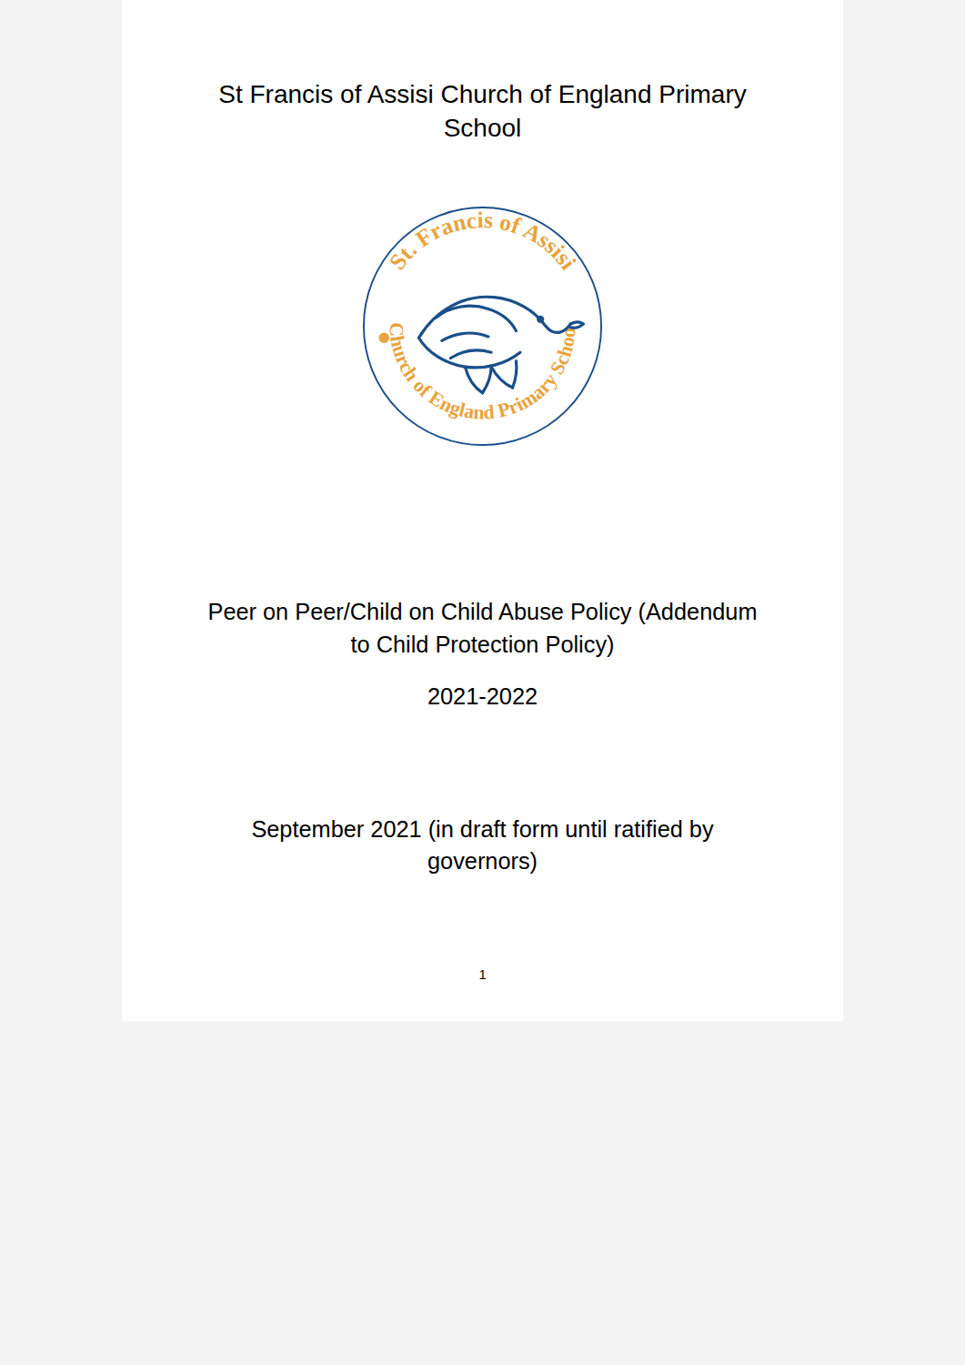St Francis of Assisi Church of England Primary School
Peer on Peer/Child on Child Abuse Policy (Addendum to Child Protection Policy)
2021-2022
September 2021 (in draft form until ratified by governors)
1